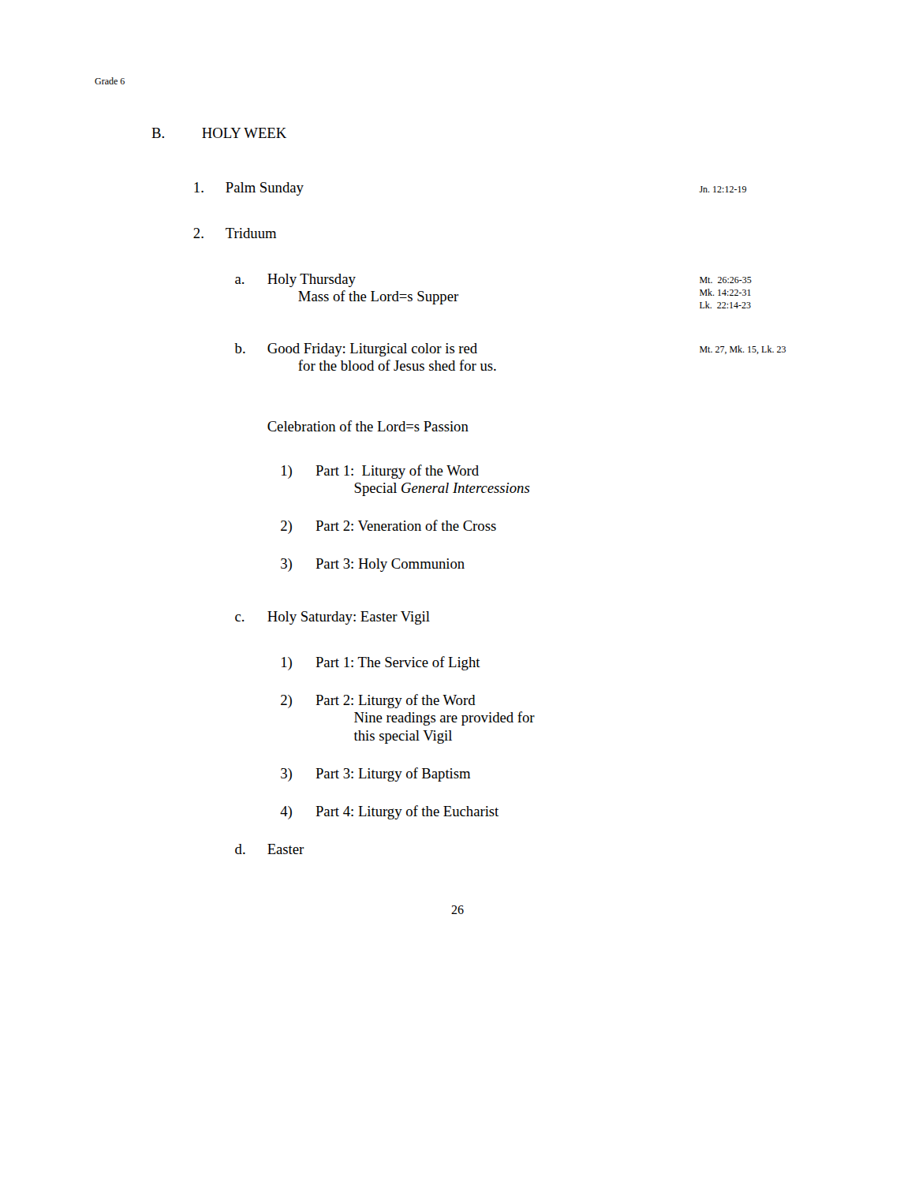Grade 6
B. HOLY WEEK
1.
Palm Sunday
Jn. 12:12-19
2.
Triduum
a.
Holy Thursday
Mass of the Lord=s Supper
Mt. 26:26-35
Mk. 14:22-31
Lk. 22:14-23
b.
Good Friday: Liturgical color is red
for the blood of Jesus shed for us.
Mt. 27, Mk. 15, Lk. 23
Celebration of the Lord=s Passion
1)
Part 1: Liturgy of the Word
Special General Intercessions
2)
Part 2: Veneration of the Cross
3)
Part 3: Holy Communion
c.
Holy Saturday: Easter Vigil
1)
Part 1: The Service of Light
2)
Part 2: Liturgy of the Word
Nine readings are provided for
this special Vigil
3)
Part 3: Liturgy of Baptism
4)
Part 4: Liturgy of the Eucharist
d.
Easter
26